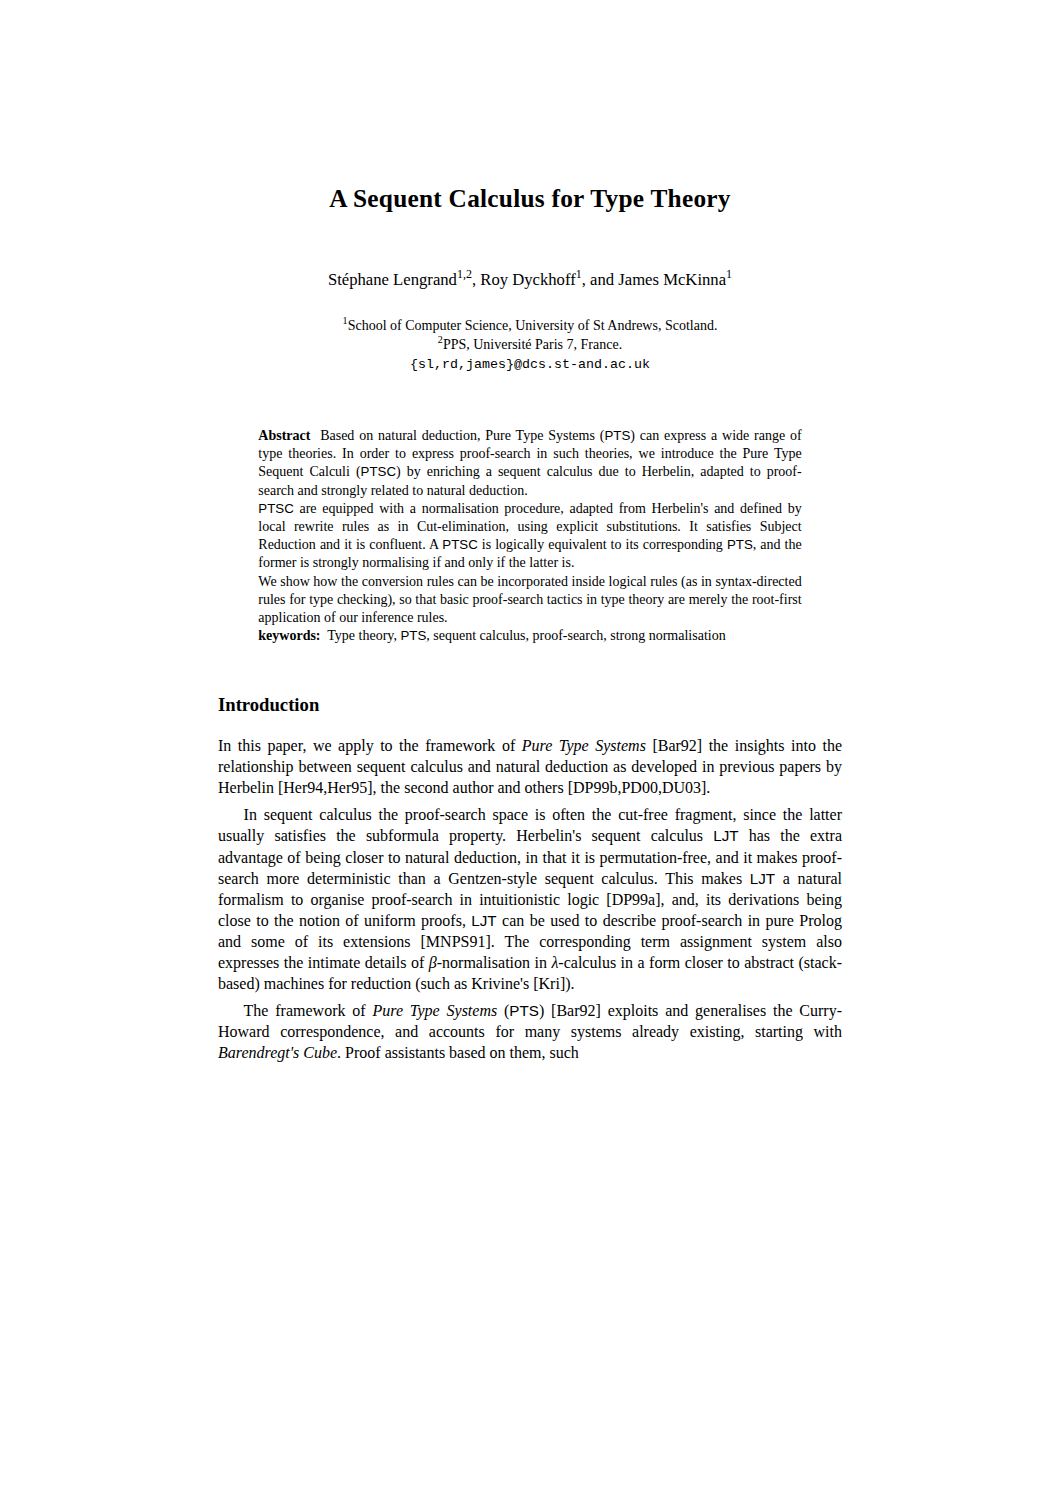A Sequent Calculus for Type Theory
Stéphane Lengrand1,2, Roy Dyckhoff1, and James McKinna1
1School of Computer Science, University of St Andrews, Scotland.
2PPS, Université Paris 7, France.
{sl,rd,james}@dcs.st-and.ac.uk
Abstract Based on natural deduction, Pure Type Systems (PTS) can express a wide range of type theories. In order to express proof-search in such theories, we introduce the Pure Type Sequent Calculi (PTSC) by enriching a sequent calculus due to Herbelin, adapted to proof-search and strongly related to natural deduction.
PTSC are equipped with a normalisation procedure, adapted from Herbelin's and defined by local rewrite rules as in Cut-elimination, using explicit substitutions. It satisfies Subject Reduction and it is confluent. A PTSC is logically equivalent to its corresponding PTS, and the former is strongly normalising if and only if the latter is.
We show how the conversion rules can be incorporated inside logical rules (as in syntax-directed rules for type checking), so that basic proof-search tactics in type theory are merely the root-first application of our inference rules.
keywords: Type theory, PTS, sequent calculus, proof-search, strong normalisation
Introduction
In this paper, we apply to the framework of Pure Type Systems [Bar92] the insights into the relationship between sequent calculus and natural deduction as developed in previous papers by Herbelin [Her94,Her95], the second author and others [DP99b,PD00,DU03].
In sequent calculus the proof-search space is often the cut-free fragment, since the latter usually satisfies the subformula property. Herbelin's sequent calculus LJT has the extra advantage of being closer to natural deduction, in that it is permutation-free, and it makes proof-search more deterministic than a Gentzen-style sequent calculus. This makes LJT a natural formalism to organise proof-search in intuitionistic logic [DP99a], and, its derivations being close to the notion of uniform proofs, LJT can be used to describe proof-search in pure Prolog and some of its extensions [MNPS91]. The corresponding term assignment system also expresses the intimate details of β-normalisation in λ-calculus in a form closer to abstract (stack-based) machines for reduction (such as Krivine's [Kri]).
The framework of Pure Type Systems (PTS) [Bar92] exploits and generalises the Curry-Howard correspondence, and accounts for many systems already existing, starting with Barendregt's Cube. Proof assistants based on them, such